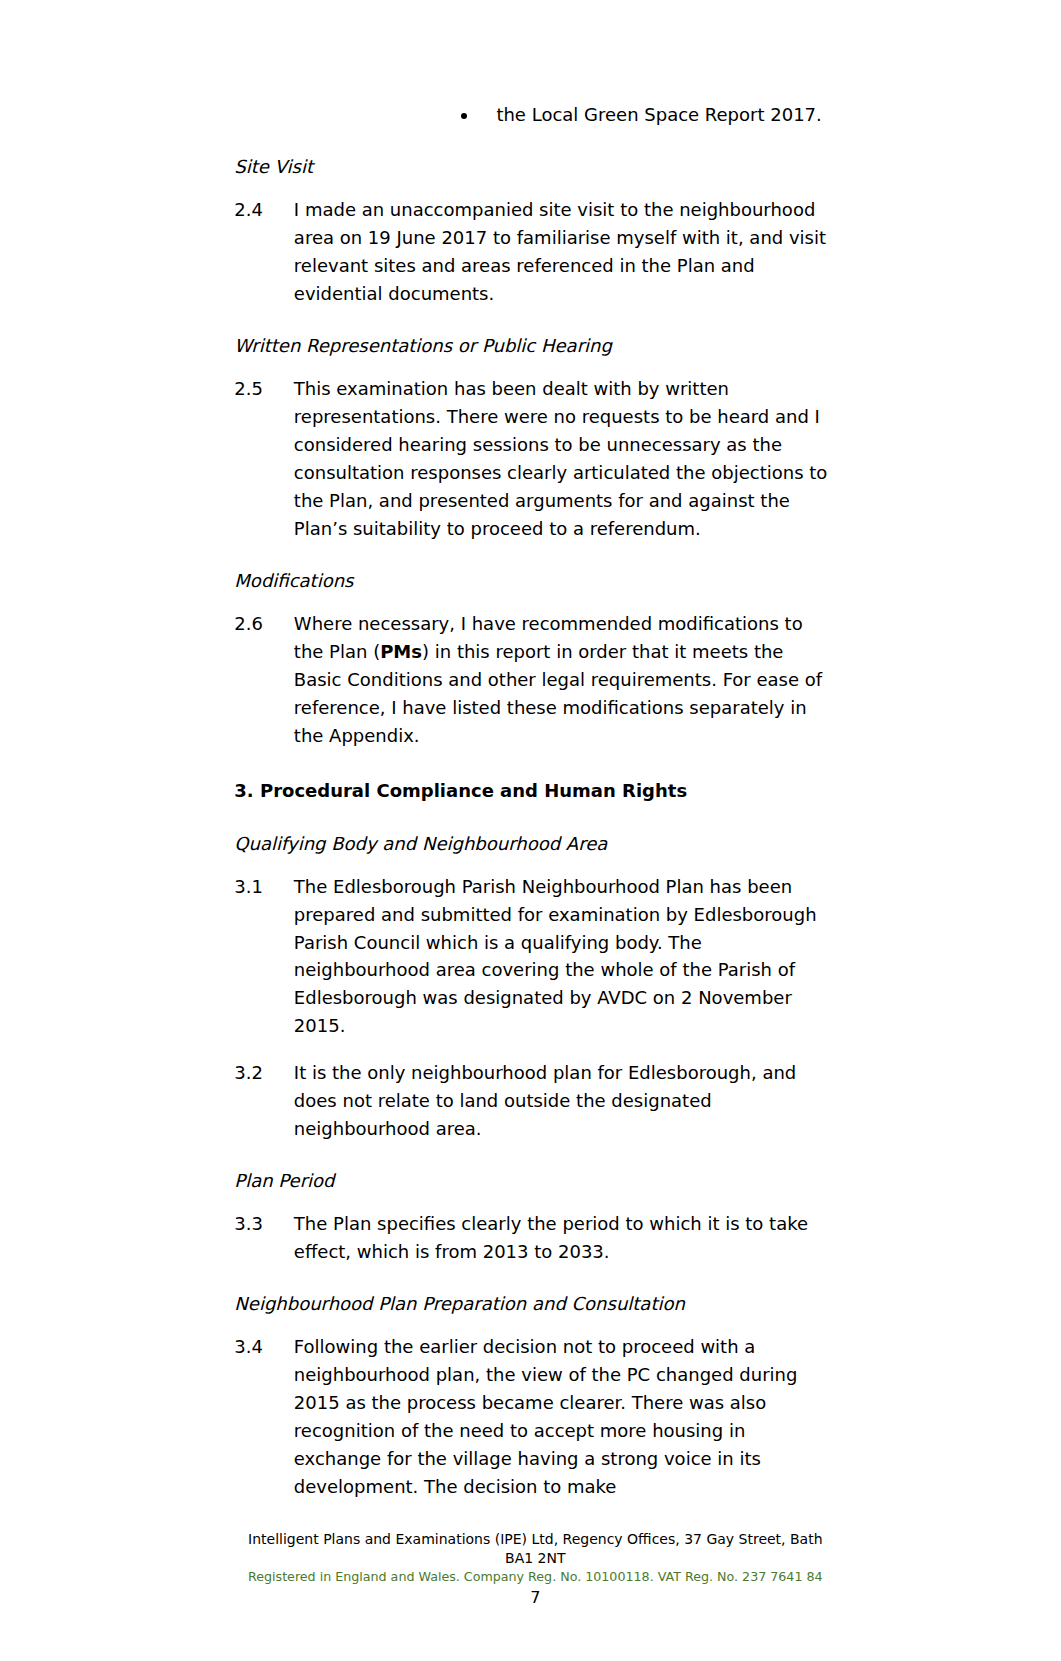the Local Green Space Report 2017.
Site Visit
2.4 I made an unaccompanied site visit to the neighbourhood area on 19 June 2017 to familiarise myself with it, and visit relevant sites and areas referenced in the Plan and evidential documents.
Written Representations or Public Hearing
2.5 This examination has been dealt with by written representations. There were no requests to be heard and I considered hearing sessions to be unnecessary as the consultation responses clearly articulated the objections to the Plan, and presented arguments for and against the Plan’s suitability to proceed to a referendum.
Modifications
2.6 Where necessary, I have recommended modifications to the Plan (PMs) in this report in order that it meets the Basic Conditions and other legal requirements. For ease of reference, I have listed these modifications separately in the Appendix.
3. Procedural Compliance and Human Rights
Qualifying Body and Neighbourhood Area
3.1 The Edlesborough Parish Neighbourhood Plan has been prepared and submitted for examination by Edlesborough Parish Council which is a qualifying body. The neighbourhood area covering the whole of the Parish of Edlesborough was designated by AVDC on 2 November 2015.
3.2 It is the only neighbourhood plan for Edlesborough, and does not relate to land outside the designated neighbourhood area.
Plan Period
3.3 The Plan specifies clearly the period to which it is to take effect, which is from 2013 to 2033.
Neighbourhood Plan Preparation and Consultation
3.4 Following the earlier decision not to proceed with a neighbourhood plan, the view of the PC changed during 2015 as the process became clearer. There was also recognition of the need to accept more housing in exchange for the village having a strong voice in its development. The decision to make
Intelligent Plans and Examinations (IPE) Ltd, Regency Offices, 37 Gay Street, Bath BA1 2NT
Registered in England and Wales. Company Reg. No. 10100118. VAT Reg. No. 237 7641 84
7